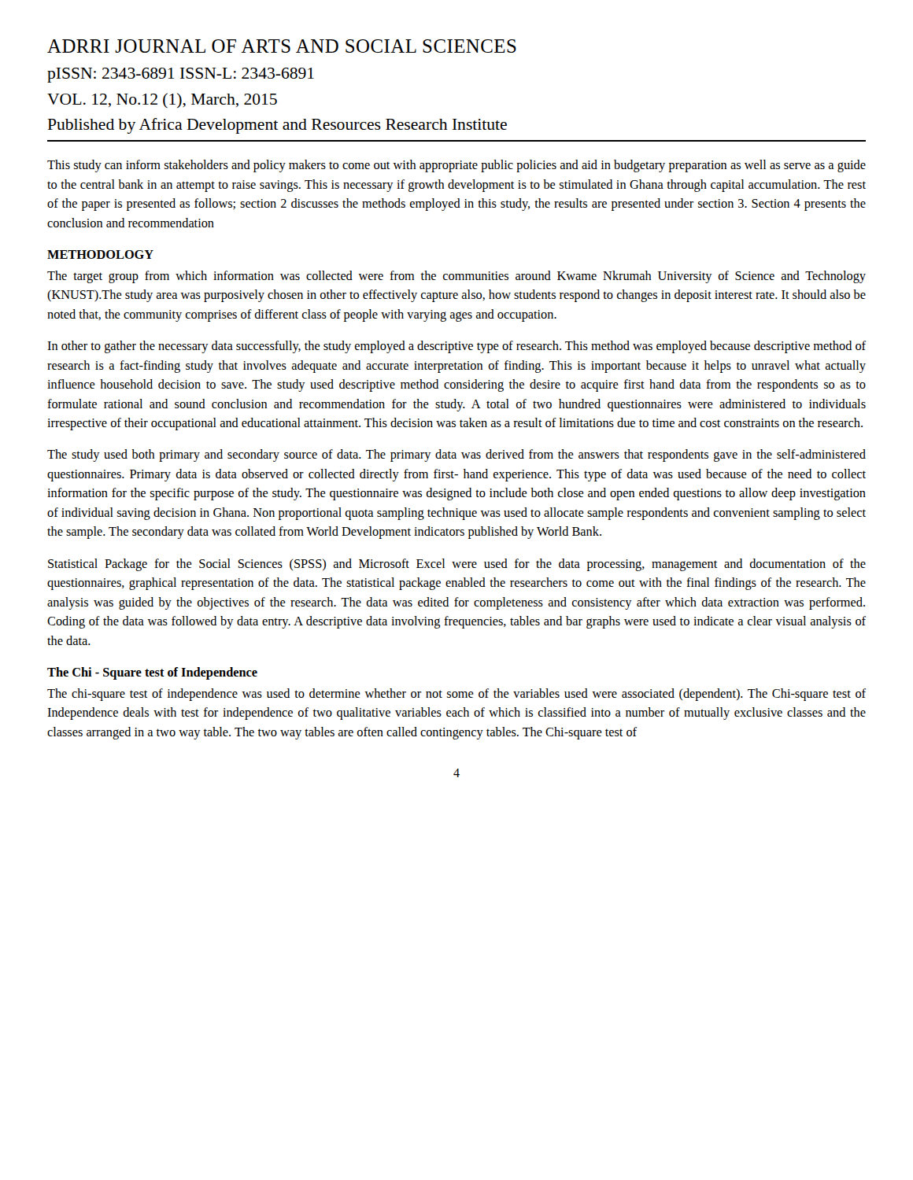ADRRI JOURNAL OF ARTS AND SOCIAL SCIENCES
pISSN: 2343-6891 ISSN-L: 2343-6891
VOL. 12, No.12 (1), March, 2015
Published by Africa Development and Resources Research Institute
This study can inform stakeholders and policy makers to come out with appropriate public policies and aid in budgetary preparation as well as serve as a guide to the central bank in an attempt to raise savings. This is necessary if growth development is to be stimulated in Ghana through capital accumulation. The rest of the paper is presented as follows; section 2 discusses the methods employed in this study, the results are presented under section 3. Section 4 presents the conclusion and recommendation
Methodology
The target group from which information was collected were from the communities around Kwame Nkrumah University of Science and Technology (KNUST).The study area was purposively chosen in other to effectively capture also, how students respond to changes in deposit interest rate. It should also be noted that, the community comprises of different class of people with varying ages and occupation.
In other to gather the necessary data successfully, the study employed a descriptive type of research. This method was employed because descriptive method of research is a fact-finding study that involves adequate and accurate interpretation of finding. This is important because it helps to unravel what actually influence household decision to save. The study used descriptive method considering the desire to acquire first hand data from the respondents so as to formulate rational and sound conclusion and recommendation for the study. A total of two hundred questionnaires were administered to individuals irrespective of their occupational and educational attainment. This decision was taken as a result of limitations due to time and cost constraints on the research.
The study used both primary and secondary source of data. The primary data was derived from the answers that respondents gave in the self-administered questionnaires. Primary data is data observed or collected directly from first- hand experience. This type of data was used because of the need to collect information for the specific purpose of the study. The questionnaire was designed to include both close and open ended questions to allow deep investigation of individual saving decision in Ghana. Non proportional quota sampling technique was used to allocate sample respondents and convenient sampling to select the sample. The secondary data was collated from World Development indicators published by World Bank.
Statistical Package for the Social Sciences (SPSS) and Microsoft Excel were used for the data processing, management and documentation of the questionnaires, graphical representation of the data. The statistical package enabled the researchers to come out with the final findings of the research. The analysis was guided by the objectives of the research. The data was edited for completeness and consistency after which data extraction was performed. Coding of the data was followed by data entry. A descriptive data involving frequencies, tables and bar graphs were used to indicate a clear visual analysis of the data.
The Chi - Square test of Independence
The chi-square test of independence was used to determine whether or not some of the variables used were associated (dependent). The Chi-square test of Independence deals with test for independence of two qualitative variables each of which is classified into a number of mutually exclusive classes and the classes arranged in a two way table. The two way tables are often called contingency tables. The Chi-square test of
4